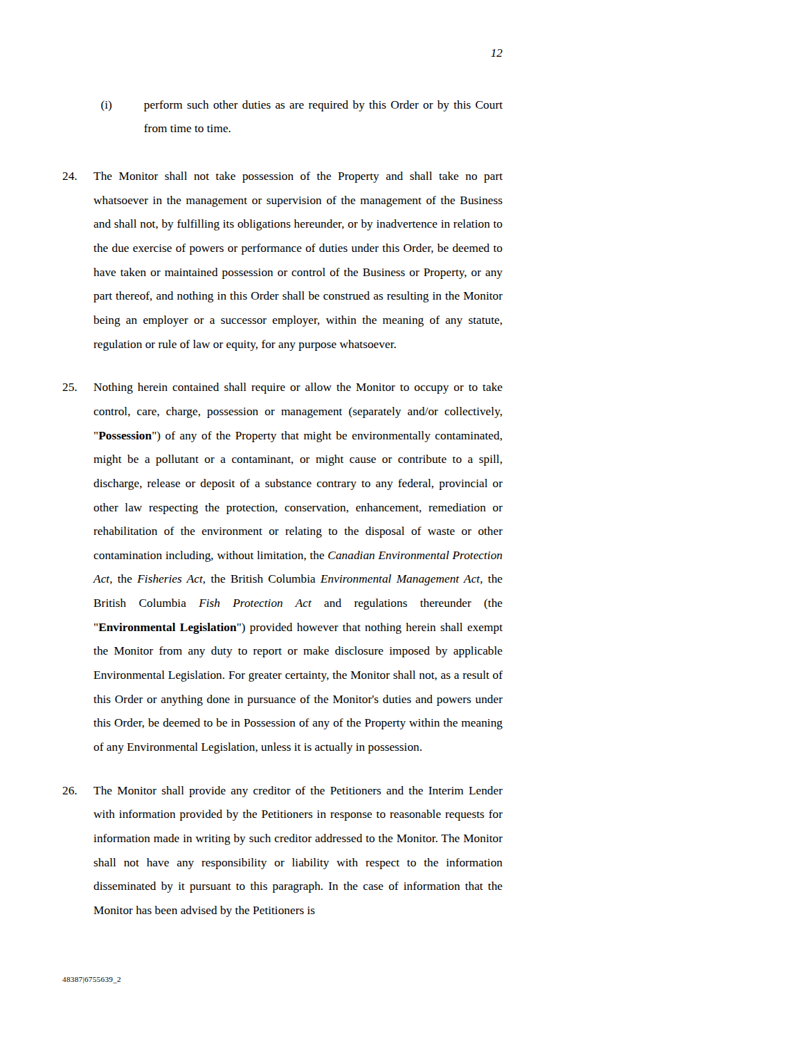12
(i)
perform such other duties as are required by this Order or by this Court from time to time.
24.
The Monitor shall not take possession of the Property and shall take no part whatsoever in the management or supervision of the management of the Business and shall not, by fulfilling its obligations hereunder, or by inadvertence in relation to the due exercise of powers or performance of duties under this Order, be deemed to have taken or maintained possession or control of the Business or Property, or any part thereof, and nothing in this Order shall be construed as resulting in the Monitor being an employer or a successor employer, within the meaning of any statute, regulation or rule of law or equity, for any purpose whatsoever.
25.
Nothing herein contained shall require or allow the Monitor to occupy or to take control, care, charge, possession or management (separately and/or collectively, "Possession") of any of the Property that might be environmentally contaminated, might be a pollutant or a contaminant, or might cause or contribute to a spill, discharge, release or deposit of a substance contrary to any federal, provincial or other law respecting the protection, conservation, enhancement, remediation or rehabilitation of the environment or relating to the disposal of waste or other contamination including, without limitation, the Canadian Environmental Protection Act, the Fisheries Act, the British Columbia Environmental Management Act, the British Columbia Fish Protection Act and regulations thereunder (the "Environmental Legislation") provided however that nothing herein shall exempt the Monitor from any duty to report or make disclosure imposed by applicable Environmental Legislation. For greater certainty, the Monitor shall not, as a result of this Order or anything done in pursuance of the Monitor's duties and powers under this Order, be deemed to be in Possession of any of the Property within the meaning of any Environmental Legislation, unless it is actually in possession.
26.
The Monitor shall provide any creditor of the Petitioners and the Interim Lender with information provided by the Petitioners in response to reasonable requests for information made in writing by such creditor addressed to the Monitor. The Monitor shall not have any responsibility or liability with respect to the information disseminated by it pursuant to this paragraph. In the case of information that the Monitor has been advised by the Petitioners is
48387|6755639_2